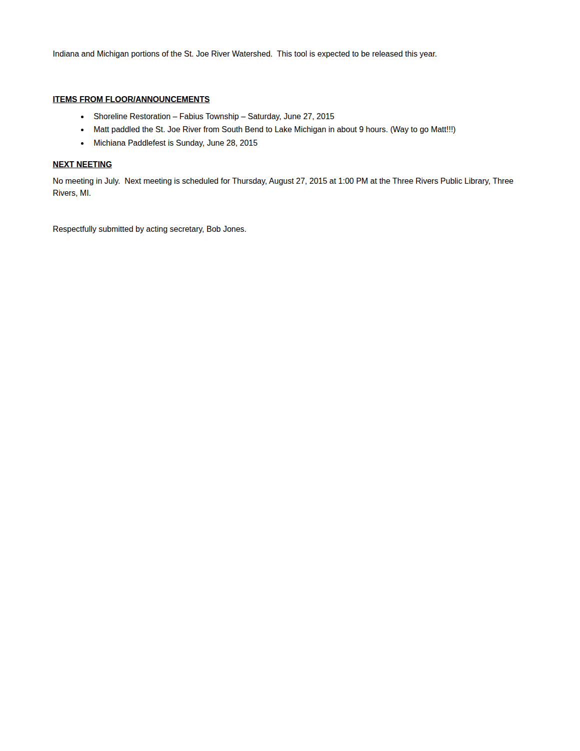Indiana and Michigan portions of the St. Joe River Watershed. This tool is expected to be released this year.
ITEMS FROM FLOOR/ANNOUNCEMENTS
Shoreline Restoration – Fabius Township – Saturday, June 27, 2015
Matt paddled the St. Joe River from South Bend to Lake Michigan in about 9 hours. (Way to go Matt!!!)
Michiana Paddlefest is Sunday, June 28, 2015
NEXT NEETING
No meeting in July. Next meeting is scheduled for Thursday, August 27, 2015 at 1:00 PM at the Three Rivers Public Library, Three Rivers, MI.
Respectfully submitted by acting secretary, Bob Jones.